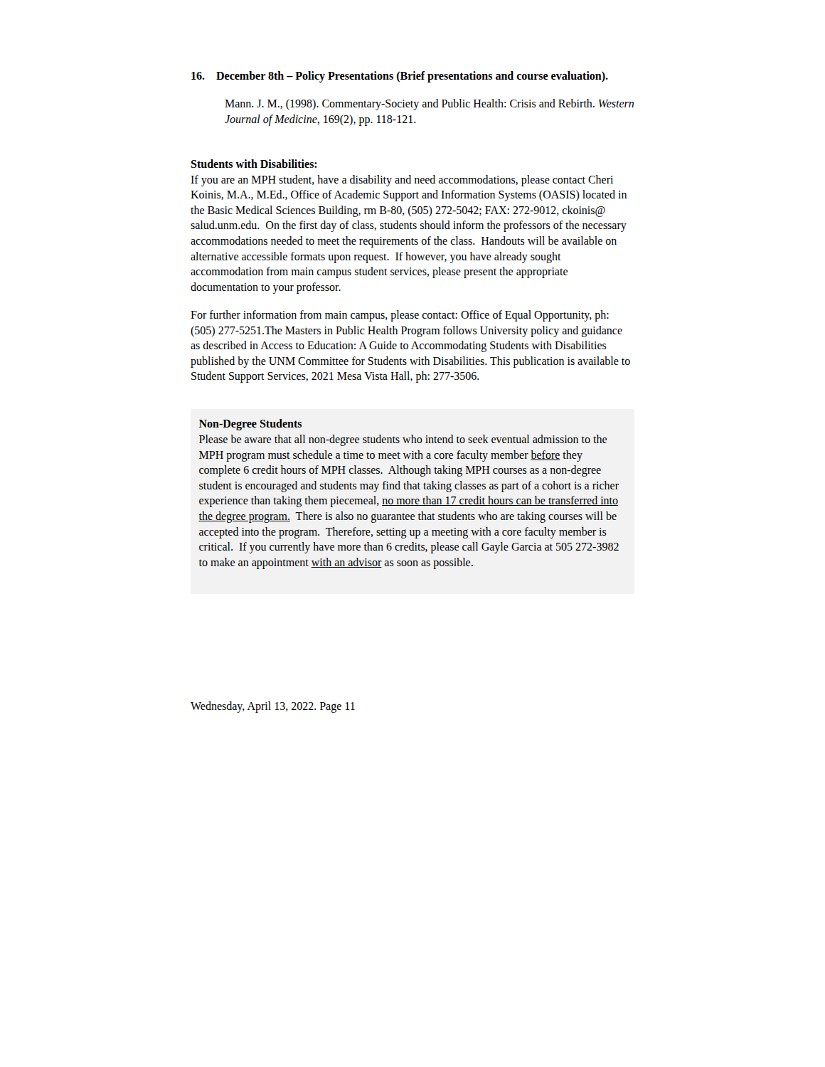16. December 8th – Policy Presentations (Brief presentations and course evaluation).
Mann. J. M., (1998). Commentary-Society and Public Health: Crisis and Rebirth. Western Journal of Medicine, 169(2), pp. 118-121.
Students with Disabilities:
If you are an MPH student, have a disability and need accommodations, please contact Cheri Koinis, M.A., M.Ed., Office of Academic Support and Information Systems (OASIS) located in the Basic Medical Sciences Building, rm B-80, (505) 272-5042; FAX: 272-9012, ckoinis@ salud.unm.edu. On the first day of class, students should inform the professors of the necessary accommodations needed to meet the requirements of the class. Handouts will be available on alternative accessible formats upon request. If however, you have already sought accommodation from main campus student services, please present the appropriate documentation to your professor.
For further information from main campus, please contact: Office of Equal Opportunity, ph: (505) 277-5251.The Masters in Public Health Program follows University policy and guidance as described in Access to Education: A Guide to Accommodating Students with Disabilities published by the UNM Committee for Students with Disabilities. This publication is available to Student Support Services, 2021 Mesa Vista Hall, ph: 277-3506.
Non-Degree Students
Please be aware that all non-degree students who intend to seek eventual admission to the MPH program must schedule a time to meet with a core faculty member before they complete 6 credit hours of MPH classes. Although taking MPH courses as a non-degree student is encouraged and students may find that taking classes as part of a cohort is a richer experience than taking them piecemeal, no more than 17 credit hours can be transferred into the degree program. There is also no guarantee that students who are taking courses will be accepted into the program. Therefore, setting up a meeting with a core faculty member is critical. If you currently have more than 6 credits, please call Gayle Garcia at 505 272-3982 to make an appointment with an advisor as soon as possible.
Wednesday, April 13, 2022. Page 11